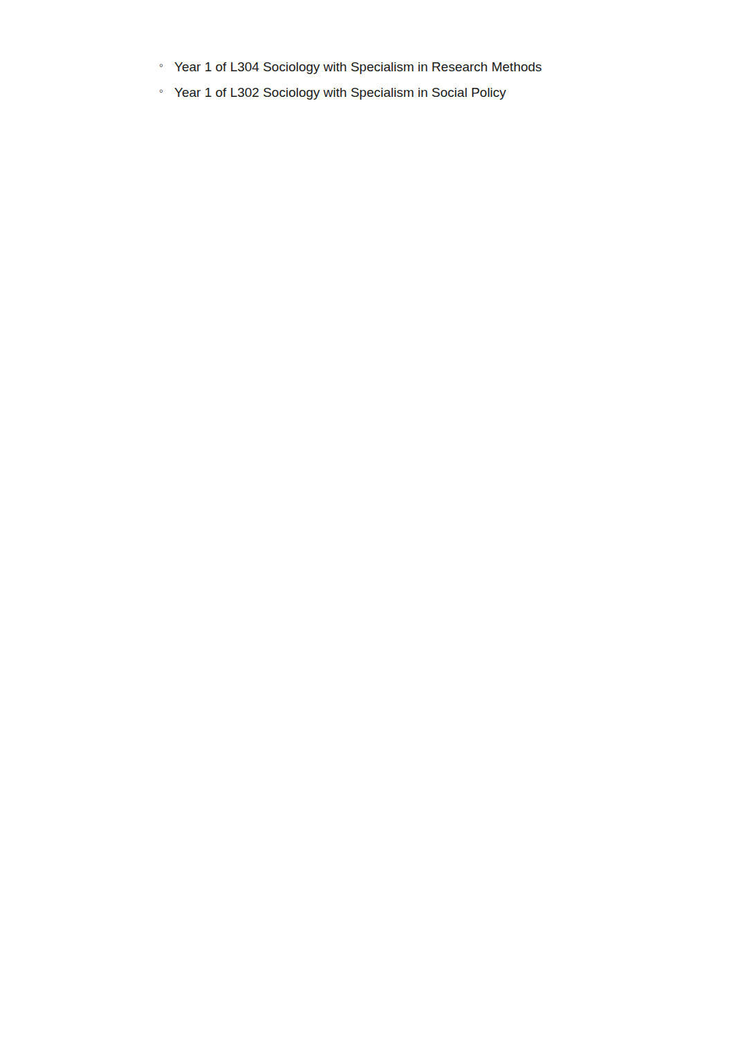Year 1 of L304 Sociology with Specialism in Research Methods
Year 1 of L302 Sociology with Specialism in Social Policy